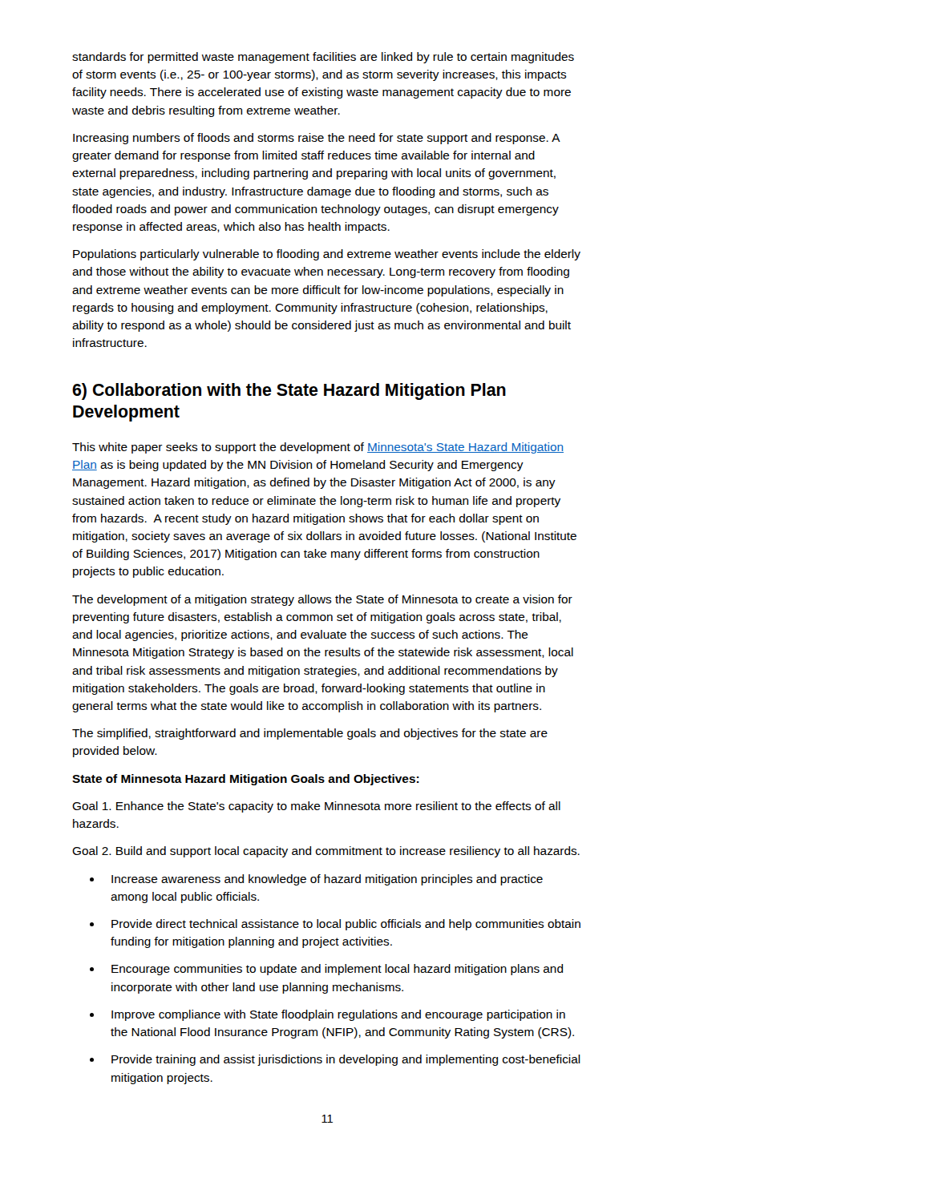standards for permitted waste management facilities are linked by rule to certain magnitudes of storm events (i.e., 25- or 100-year storms), and as storm severity increases, this impacts facility needs. There is accelerated use of existing waste management capacity due to more waste and debris resulting from extreme weather.
Increasing numbers of floods and storms raise the need for state support and response. A greater demand for response from limited staff reduces time available for internal and external preparedness, including partnering and preparing with local units of government, state agencies, and industry. Infrastructure damage due to flooding and storms, such as flooded roads and power and communication technology outages, can disrupt emergency response in affected areas, which also has health impacts.
Populations particularly vulnerable to flooding and extreme weather events include the elderly and those without the ability to evacuate when necessary. Long-term recovery from flooding and extreme weather events can be more difficult for low-income populations, especially in regards to housing and employment. Community infrastructure (cohesion, relationships, ability to respond as a whole) should be considered just as much as environmental and built infrastructure.
6) Collaboration with the State Hazard Mitigation Plan Development
This white paper seeks to support the development of Minnesota's State Hazard Mitigation Plan as is being updated by the MN Division of Homeland Security and Emergency Management. Hazard mitigation, as defined by the Disaster Mitigation Act of 2000, is any sustained action taken to reduce or eliminate the long-term risk to human life and property from hazards. A recent study on hazard mitigation shows that for each dollar spent on mitigation, society saves an average of six dollars in avoided future losses. (National Institute of Building Sciences, 2017) Mitigation can take many different forms from construction projects to public education.
The development of a mitigation strategy allows the State of Minnesota to create a vision for preventing future disasters, establish a common set of mitigation goals across state, tribal, and local agencies, prioritize actions, and evaluate the success of such actions. The Minnesota Mitigation Strategy is based on the results of the statewide risk assessment, local and tribal risk assessments and mitigation strategies, and additional recommendations by mitigation stakeholders. The goals are broad, forward-looking statements that outline in general terms what the state would like to accomplish in collaboration with its partners.
The simplified, straightforward and implementable goals and objectives for the state are provided below.
State of Minnesota Hazard Mitigation Goals and Objectives:
Goal 1. Enhance the State's capacity to make Minnesota more resilient to the effects of all hazards.
Goal 2. Build and support local capacity and commitment to increase resiliency to all hazards.
Increase awareness and knowledge of hazard mitigation principles and practice among local public officials.
Provide direct technical assistance to local public officials and help communities obtain funding for mitigation planning and project activities.
Encourage communities to update and implement local hazard mitigation plans and incorporate with other land use planning mechanisms.
Improve compliance with State floodplain regulations and encourage participation in the National Flood Insurance Program (NFIP), and Community Rating System (CRS).
Provide training and assist jurisdictions in developing and implementing cost-beneficial mitigation projects.
11